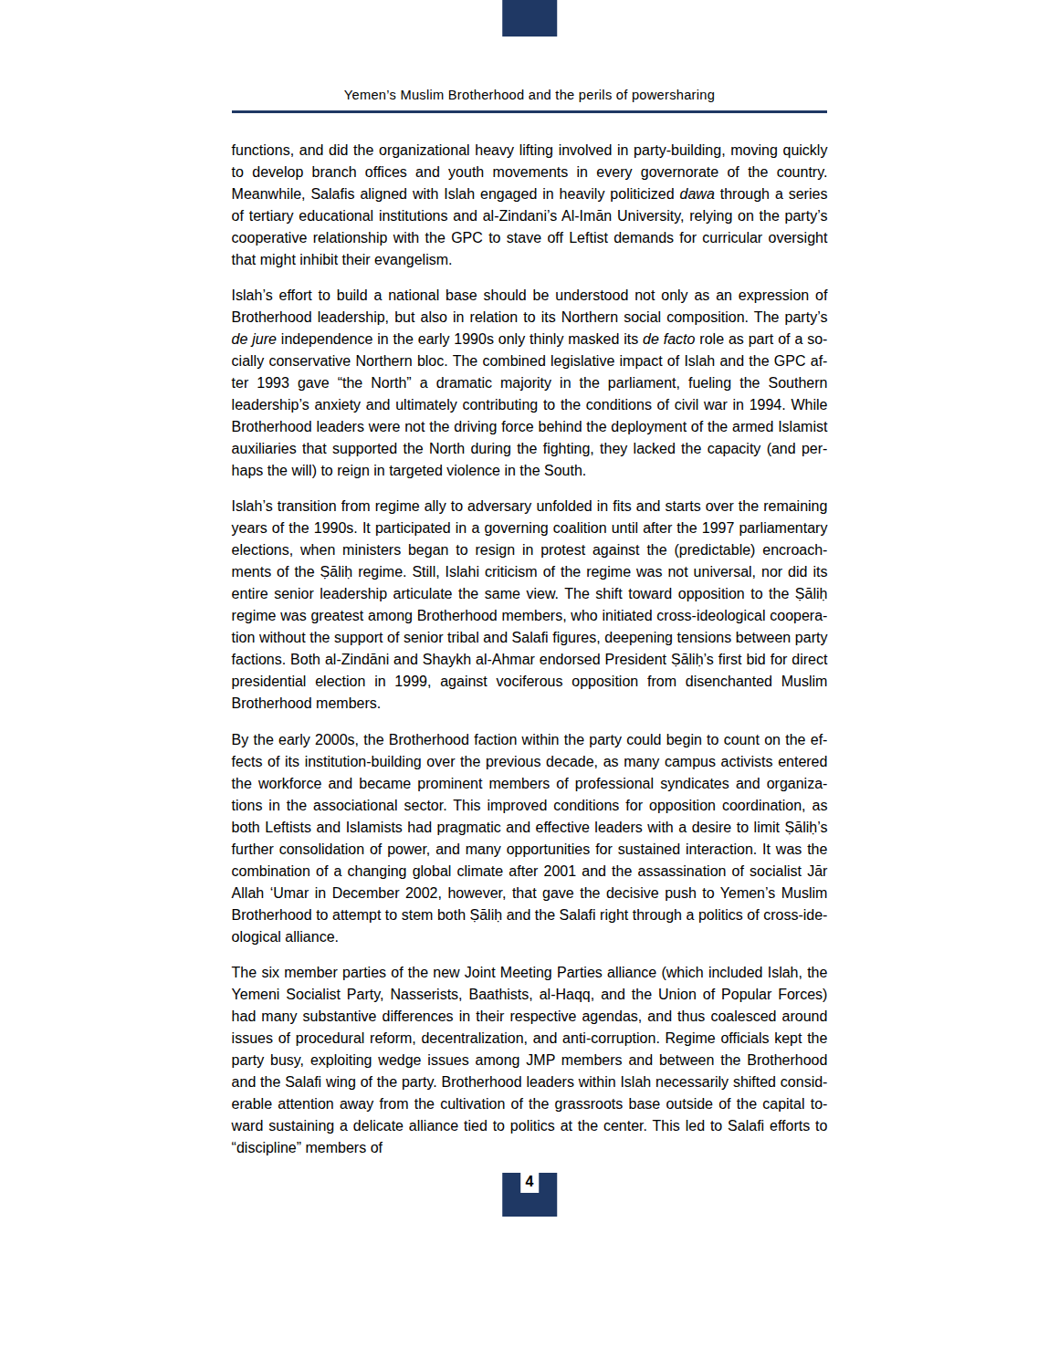Yemen’s Muslim Brotherhood and the perils of powersharing
functions, and did the organizational heavy lifting involved in party-building, moving quickly to develop branch offices and youth movements in every governorate of the country. Meanwhile, Salafis aligned with Islah engaged in heavily politicized dawa through a series of tertiary educational institutions and al-Zindani’s Al-Imān University, relying on the party’s cooperative relationship with the GPC to stave off Leftist demands for curricular oversight that might inhibit their evangelism.
Islah’s effort to build a national base should be understood not only as an expression of Brotherhood leadership, but also in relation to its Northern social composition. The party’s de jure independence in the early 1990s only thinly masked its de facto role as part of a socially conservative Northern bloc. The combined legislative impact of Islah and the GPC after 1993 gave “the North” a dramatic majority in the parliament, fueling the Southern leadership’s anxiety and ultimately contributing to the conditions of civil war in 1994. While Brotherhood leaders were not the driving force behind the deployment of the armed Islamist auxiliaries that supported the North during the fighting, they lacked the capacity (and perhaps the will) to reign in targeted violence in the South.
Islah’s transition from regime ally to adversary unfolded in fits and starts over the remaining years of the 1990s. It participated in a governing coalition until after the 1997 parliamentary elections, when ministers began to resign in protest against the (predictable) encroachments of the Ṣāliḥ regime. Still, Islahi criticism of the regime was not universal, nor did its entire senior leadership articulate the same view. The shift toward opposition to the Ṣāliḥ regime was greatest among Brotherhood members, who initiated cross-ideological cooperation without the support of senior tribal and Salafi figures, deepening tensions between party factions. Both al-Zindāni and Shaykh al-Ahmar endorsed President Ṣāliḥ’s first bid for direct presidential election in 1999, against vociferous opposition from disenchanted Muslim Brotherhood members.
By the early 2000s, the Brotherhood faction within the party could begin to count on the effects of its institution-building over the previous decade, as many campus activists entered the workforce and became prominent members of professional syndicates and organizations in the associational sector. This improved conditions for opposition coordination, as both Leftists and Islamists had pragmatic and effective leaders with a desire to limit Ṣāliḥ’s further consolidation of power, and many opportunities for sustained interaction. It was the combination of a changing global climate after 2001 and the assassination of socialist Jār Allah ‘Umar in December 2002, however, that gave the decisive push to Yemen’s Muslim Brotherhood to attempt to stem both Ṣāliḥ and the Salafi right through a politics of cross-ideological alliance.
The six member parties of the new Joint Meeting Parties alliance (which included Islah, the Yemeni Socialist Party, Nasserists, Baathists, al-Haqq, and the Union of Popular Forces) had many substantive differences in their respective agendas, and thus coalesced around issues of procedural reform, decentralization, and anti-corruption. Regime officials kept the party busy, exploiting wedge issues among JMP members and between the Brotherhood and the Salafi wing of the party. Brotherhood leaders within Islah necessarily shifted considerable attention away from the cultivation of the grassroots base outside of the capital toward sustaining a delicate alliance tied to politics at the center. This led to Salafi efforts to “discipline” members of
4